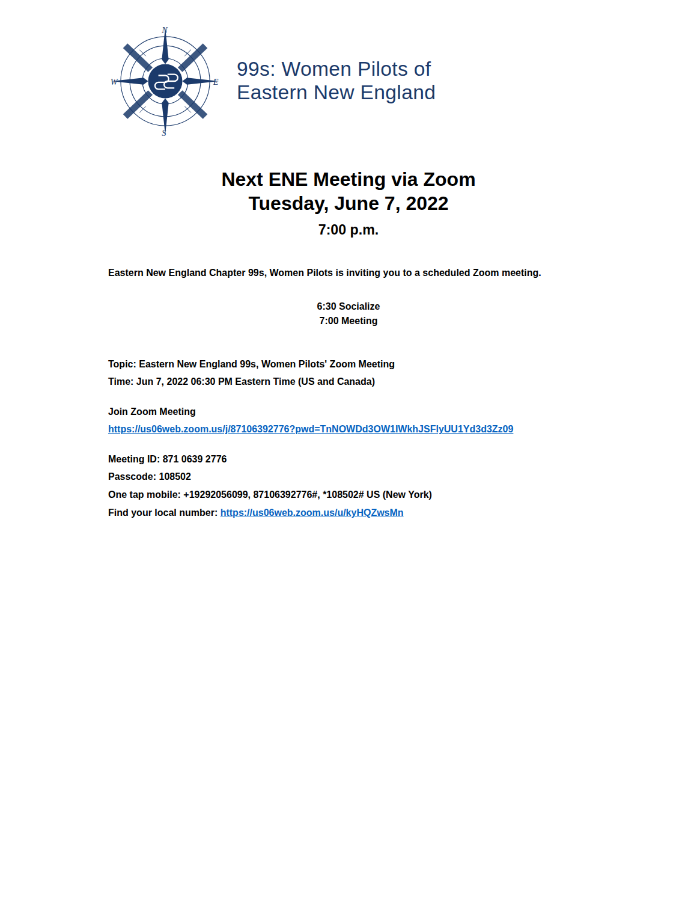N S W E
99s: Women Pilots of
Eastern New England
Next ENE Meeting via Zoom
Tuesday, June 7, 2022
7:00 p.m.
Eastern New England Chapter 99s, Women Pilots is inviting you to a scheduled Zoom meeting.
6:30 Socialize 7:00 Meeting
Topic: Eastern New England 99s, Women Pilots' Zoom Meeting
Time: Jun 7, 2022 06:30 PM Eastern Time (US and Canada)
Join Zoom Meeting
https://us06web.zoom.us/j/87106392776?pwd=TnNOWDd3OW1IWkhJSFlyUU1Yd3d3Zz09
Meeting ID: 871 0639 2776
Passcode: 108502
One tap mobile: +19292056099, 87106392776#, *108502# US (New York)
Find your local number: https://us06web.zoom.us/u/kyHQZwsMn